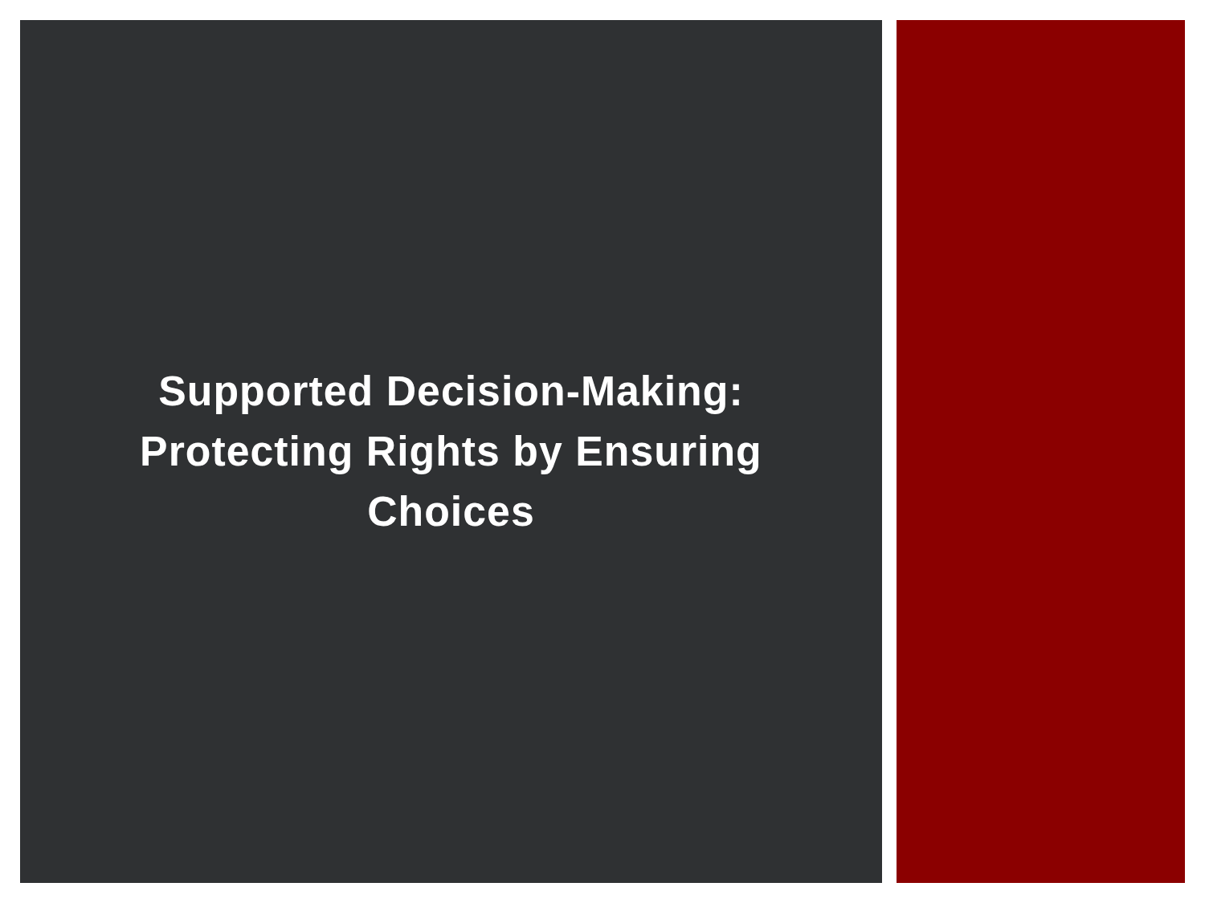Supported Decision-Making:
Protecting Rights by Ensuring Choices